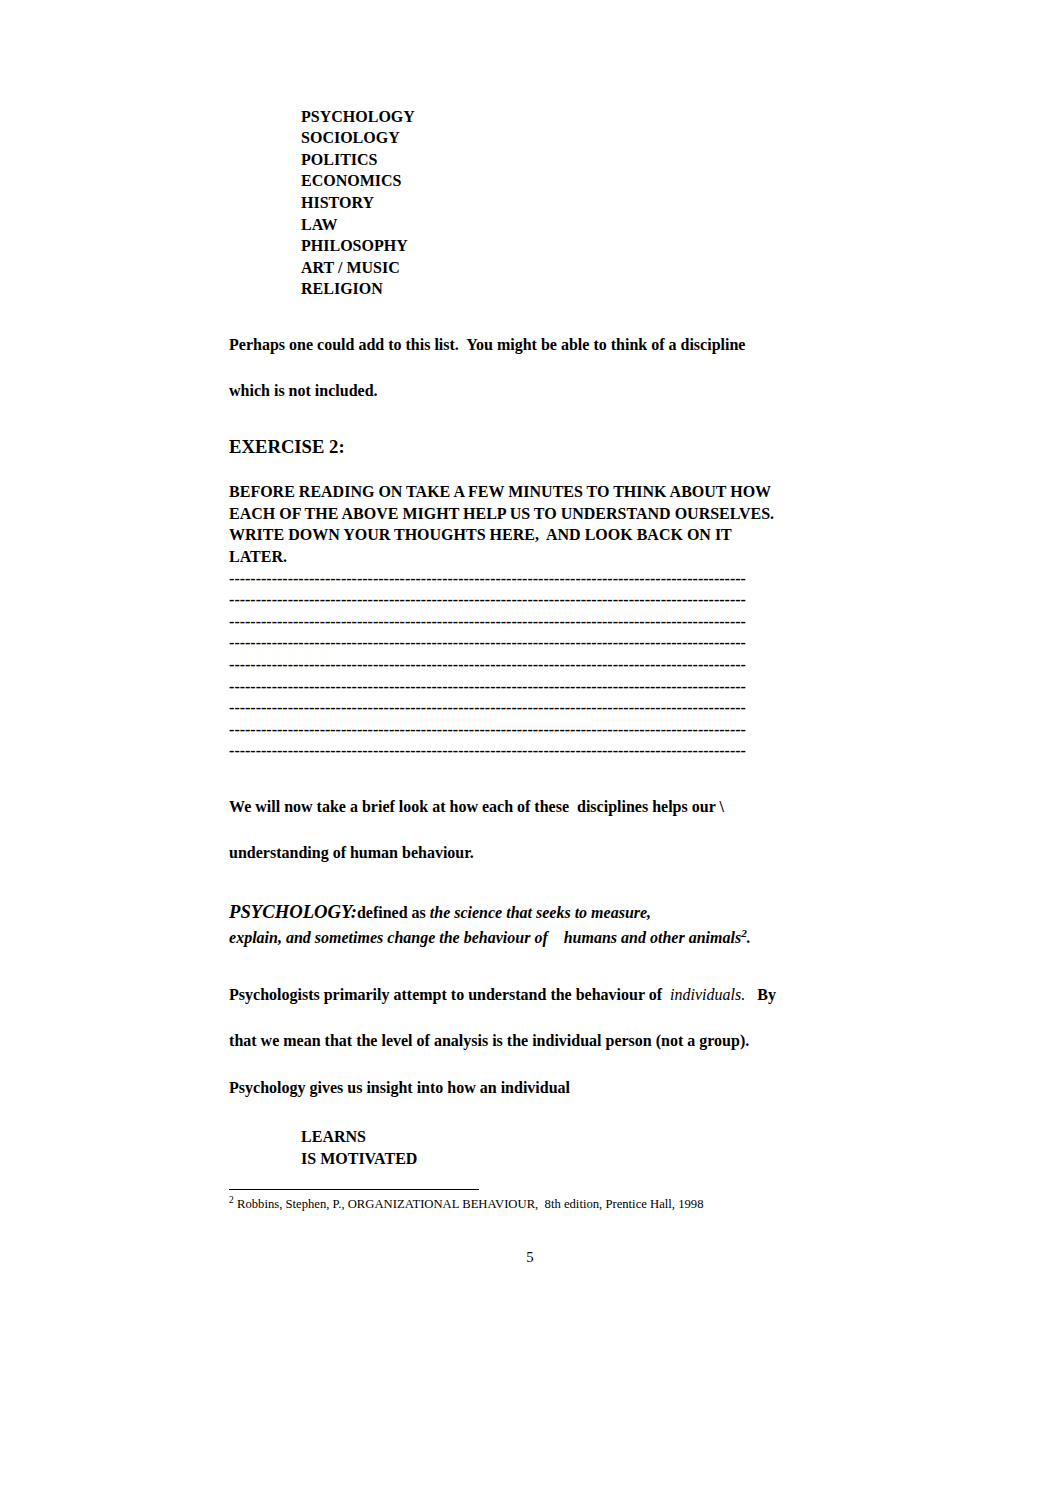PSYCHOLOGY
SOCIOLOGY
POLITICS
ECONOMICS
HISTORY
LAW
PHILOSOPHY
ART / MUSIC
RELIGION
Perhaps one could add to this list. You might be able to think of a discipline
which is not included.
EXERCISE 2:
BEFORE READING ON TAKE A FEW MINUTES TO THINK ABOUT HOW
EACH OF THE ABOVE MIGHT HELP US TO UNDERSTAND OURSELVES.
WRITE DOWN YOUR THOUGHTS HERE, AND LOOK BACK ON IT
LATER.
-------------------------------------------------------------------------------------------------
-------------------------------------------------------------------------------------------------
-------------------------------------------------------------------------------------------------
-------------------------------------------------------------------------------------------------
-------------------------------------------------------------------------------------------------
-------------------------------------------------------------------------------------------------
-------------------------------------------------------------------------------------------------
-------------------------------------------------------------------------------------------------
-------------------------------------------------------------------------------------------------
We will now take a brief look at how each of these disciplines helps our \
understanding of human behaviour.
PSYCHOLOGY: defined as the science that seeks to measure,
explain, and sometimes change the behaviour of humans and other animals2.
Psychologists primarily attempt to understand the behaviour of individuals. By
that we mean that the level of analysis is the individual person (not a group).
Psychology gives us insight into how an individual
LEARNS
IS MOTIVATED
2 Robbins, Stephen, P., ORGANIZATIONAL BEHAVIOUR, 8th edition, Prentice Hall, 1998
5